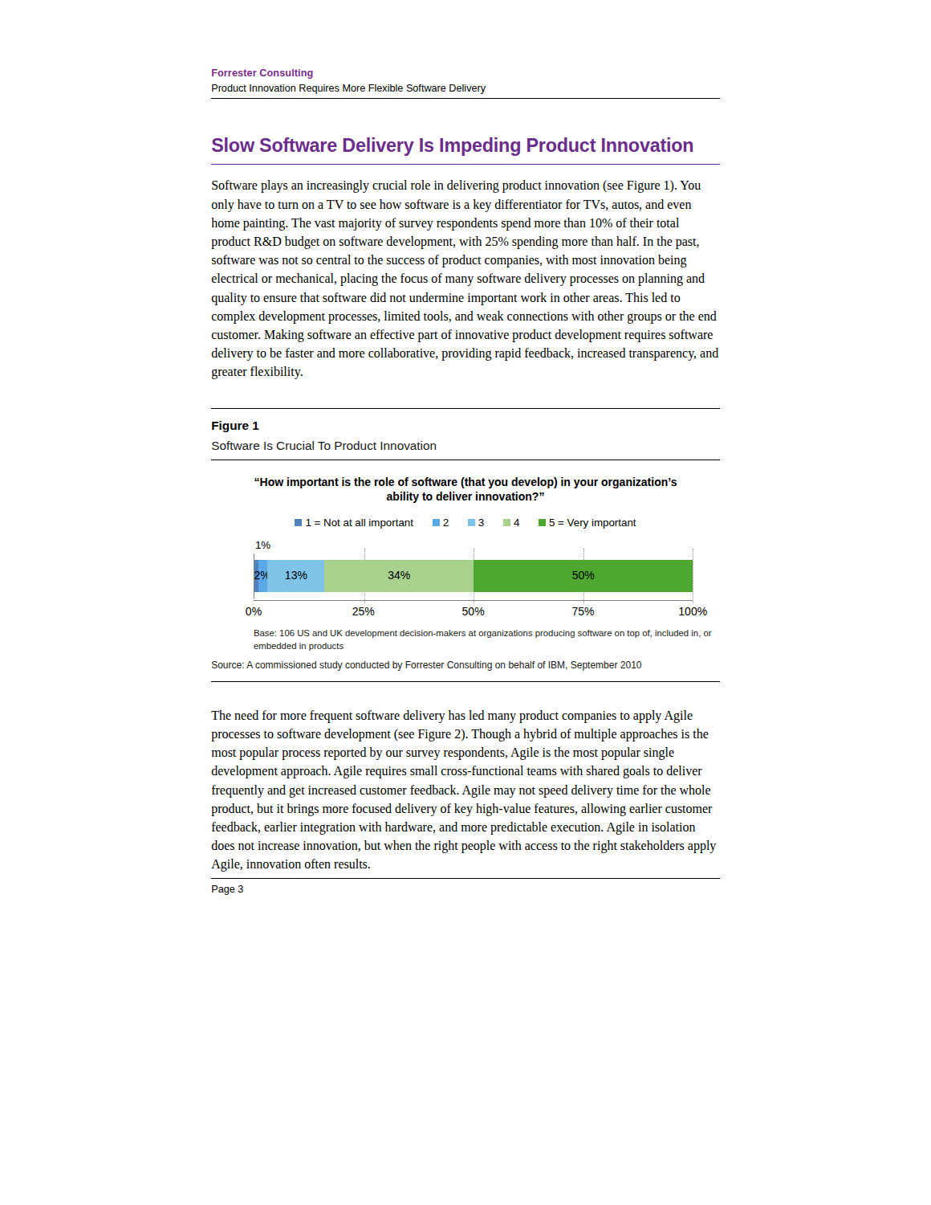Forrester Consulting
Product Innovation Requires More Flexible Software Delivery
Slow Software Delivery Is Impeding Product Innovation
Software plays an increasingly crucial role in delivering product innovation (see Figure 1). You only have to turn on a TV to see how software is a key differentiator for TVs, autos, and even home painting. The vast majority of survey respondents spend more than 10% of their total product R&D budget on software development, with 25% spending more than half. In the past, software was not so central to the success of product companies, with most innovation being electrical or mechanical, placing the focus of many software delivery processes on planning and quality to ensure that software did not undermine important work in other areas. This led to complex development processes, limited tools, and weak connections with other groups or the end customer. Making software an effective part of innovative product development requires software delivery to be faster and more collaborative, providing rapid feedback, increased transparency, and greater flexibility.
Figure 1
Software Is Crucial To Product Innovation
“How important is the role of software (that you develop) in your organization’s ability to deliver innovation?”
1 = Not at all important 2 3 4 5 = Very important
1%
2%
13%
34%
50%
0% 25% 50% 75% 100%
Base: 106 US and UK development decision-makers at organizations producing software on top of, included in, or embedded in products
Source: A commissioned study conducted by Forrester Consulting on behalf of IBM, September 2010
The need for more frequent software delivery has led many product companies to apply Agile processes to software development (see Figure 2). Though a hybrid of multiple approaches is the most popular process reported by our survey respondents, Agile is the most popular single development approach. Agile requires small cross-functional teams with shared goals to deliver frequently and get increased customer feedback. Agile may not speed delivery time for the whole product, but it brings more focused delivery of key high-value features, allowing earlier customer feedback, earlier integration with hardware, and more predictable execution. Agile in isolation does not increase innovation, but when the right people with access to the right stakeholders apply Agile, innovation often results.
Page 3